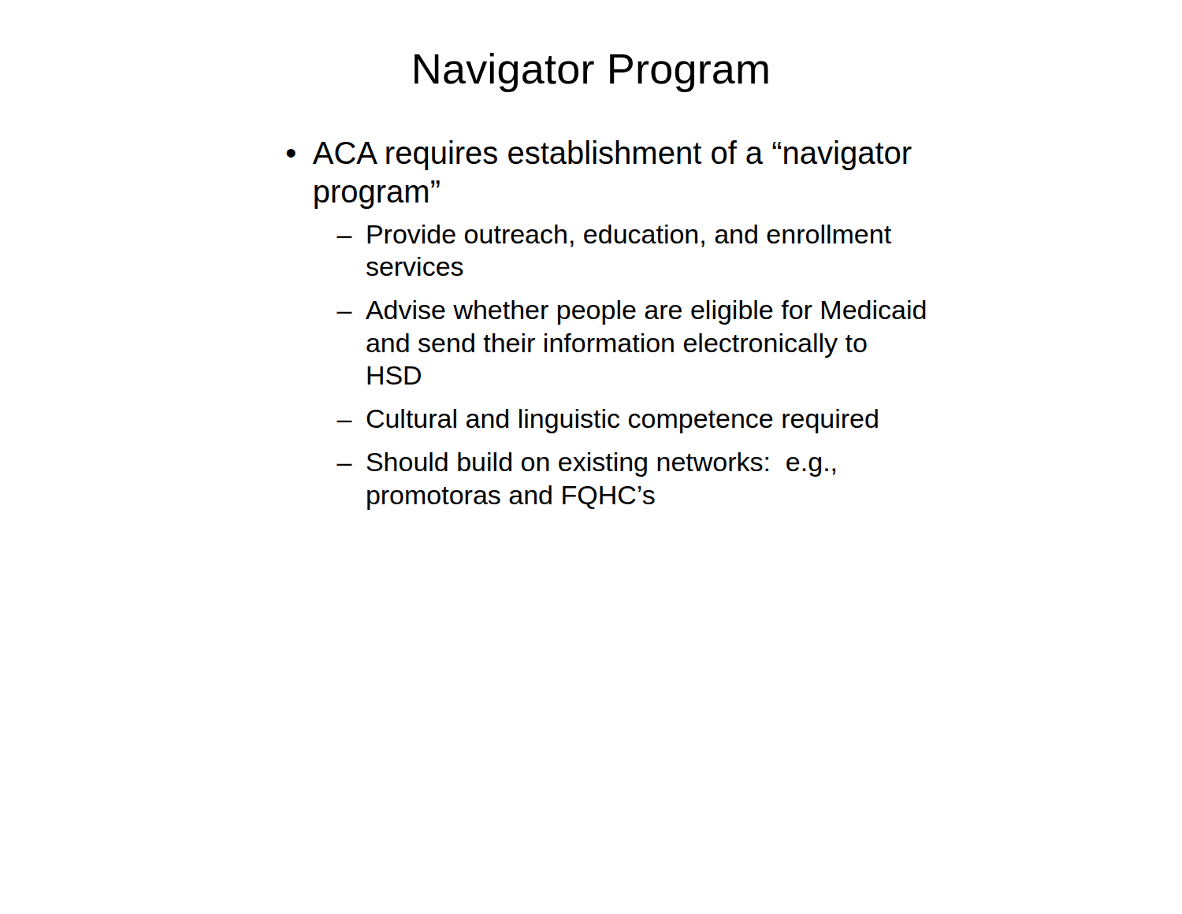Navigator Program
ACA requires establishment of a “navigator program”
Provide outreach, education, and enrollment services
Advise whether people are eligible for Medicaid and send their information electronically to HSD
Cultural and linguistic competence required
Should build on existing networks: e.g., promotoras and FQHC’s